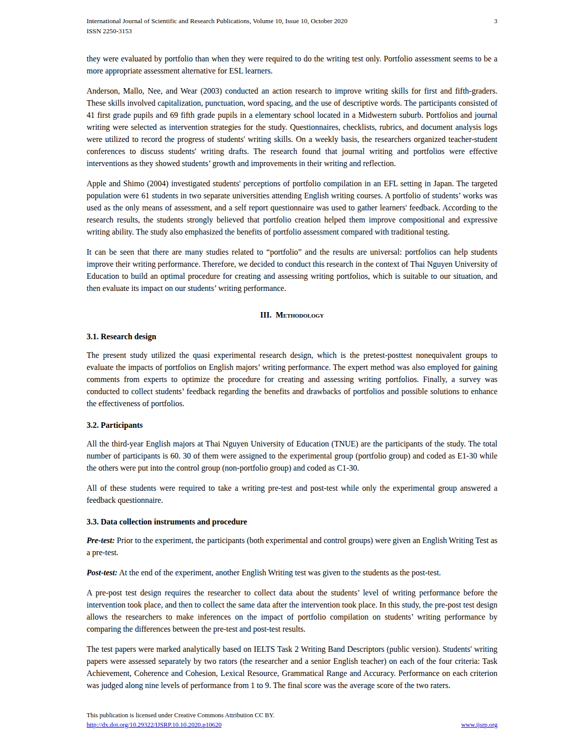International Journal of Scientific and Research Publications, Volume 10, Issue 10, October 2020
ISSN 2250-3153
3
they were evaluated by portfolio than when they were required to do the writing test only. Portfolio assessment seems to be a more appropriate assessment alternative for ESL learners.
Anderson, Mallo, Nee, and Wear (2003) conducted an action research to improve writing skills for first and fifth-graders. These skills involved capitalization, punctuation, word spacing, and the use of descriptive words. The participants consisted of 41 first grade pupils and 69 fifth grade pupils in a elementary school located in a Midwestern suburb. Portfolios and journal writing were selected as intervention strategies for the study. Questionnaires, checklists, rubrics, and document analysis logs were utilized to record the progress of students' writing skills. On a weekly basis, the researchers organized teacher-student conferences to discuss students' writing drafts. The research found that journal writing and portfolios were effective interventions as they showed students’ growth and improvements in their writing and reflection.
Apple and Shimo (2004) investigated students' perceptions of portfolio compilation in an EFL setting in Japan. The targeted population were 61 students in two separate universities attending English writing courses. A portfolio of students’ works was used as the only means of assessment, and a self report questionnaire was used to gather learners' feedback. According to the research results, the students strongly believed that portfolio creation helped them improve compositional and expressive writing ability. The study also emphasized the benefits of portfolio assessment compared with traditional testing.
It can be seen that there are many studies related to “portfolio” and the results are universal: portfolios can help students improve their writing performance. Therefore, we decided to conduct this research in the context of Thai Nguyen University of Education to build an optimal procedure for creating and assessing writing portfolios, which is suitable to our situation, and then evaluate its impact on our students’ writing performance.
III. Methodology
3.1. Research design
The present study utilized the quasi experimental research design, which is the pretest-posttest nonequivalent groups to evaluate the impacts of portfolios on English majors’ writing performance. The expert method was also employed for gaining comments from experts to optimize the procedure for creating and assessing writing portfolios. Finally, a survey was conducted to collect students’ feedback regarding the benefits and drawbacks of portfolios and possible solutions to enhance the effectiveness of portfolios.
3.2. Participants
All the third-year English majors at Thai Nguyen University of Education (TNUE) are the participants of the study. The total number of participants is 60. 30 of them were assigned to the experimental group (portfolio group) and coded as E1-30 while the others were put into the control group (non-portfolio group) and coded as C1-30.
All of these students were required to take a writing pre-test and post-test while only the experimental group answered a feedback questionnaire.
3.3. Data collection instruments and procedure
Pre-test: Prior to the experiment, the participants (both experimental and control groups) were given an English Writing Test as a pre-test.
Post-test: At the end of the experiment, another English Writing test was given to the students as the post-test.
A pre-post test design requires the researcher to collect data about the students’ level of writing performance before the intervention took place, and then to collect the same data after the intervention took place. In this study, the pre-post test design allows the researchers to make inferences on the impact of portfolio compilation on students’ writing performance by comparing the differences between the pre-test and post-test results.
The test papers were marked analytically based on IELTS Task 2 Writing Band Descriptors (public version). Students' writing papers were assessed separately by two rators (the researcher and a senior English teacher) on each of the four criteria: Task Achievement, Coherence and Cohesion, Lexical Resource, Grammatical Range and Accuracy. Performance on each criterion was judged along nine levels of performance from 1 to 9. The final score was the average score of the two raters.
This publication is licensed under Creative Commons Attribution CC BY.
http://dx.doi.org/10.29322/IJSRP.10.10.2020.p10620
www.ijsrp.org